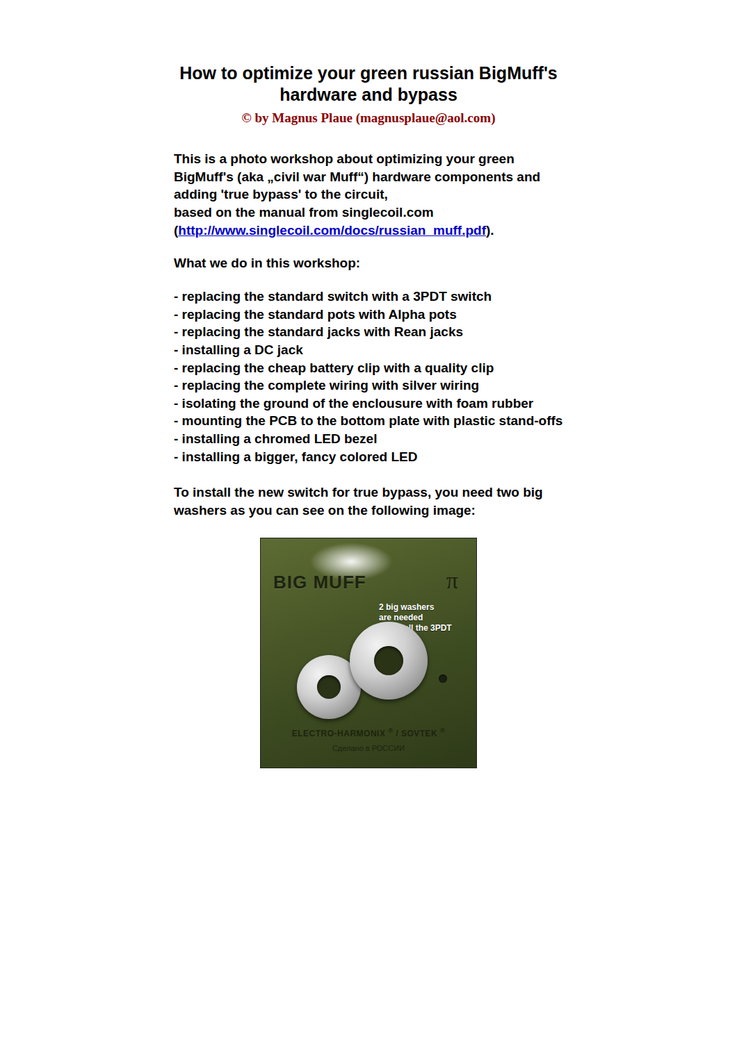How to optimize your green russian BigMuff's hardware and bypass
© by Magnus Plaue (magnusplaue@aol.com)
This is a photo workshop about optimizing your green BigMuff's (aka „civil war Muff“) hardware components and adding 'true bypass' to the circuit,
based on the manual from singlecoil.com
(http://www.singlecoil.com/docs/russian_muff.pdf).
What we do in this workshop:
- replacing the standard switch with a 3PDT switch
- replacing the standard pots with Alpha pots
- replacing the standard jacks with Rean jacks
- installing a DC jack
- replacing the cheap battery clip with a quality clip
- replacing the complete wiring with silver wiring
- isolating the ground of the enclousure with foam rubber
- mounting the PCB to the bottom plate with plastic stand-offs
- installing a chromed LED bezel
- installing a bigger, fancy colored LED
To install the new switch for true bypass, you need two big washers as you can see on the following image:
BIG MUFF
π
2 big washers
are needed
to install the 3PDT
ELECTRO-HARMONIX ® / SOVTEK ®
Сделано в РОССИИ